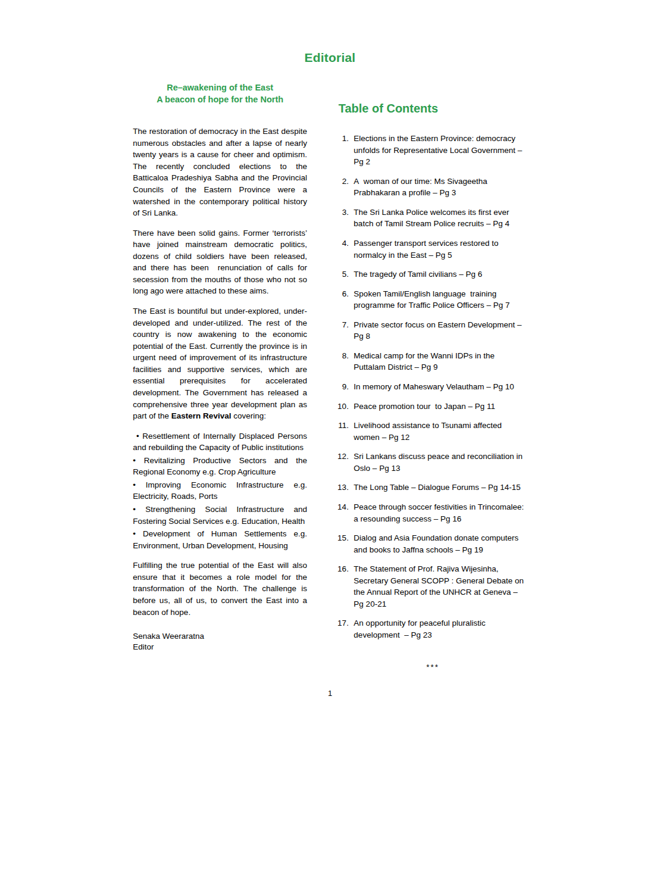Editorial
Re–awakening of the East
A beacon of hope for the North
The restoration of democracy in the East despite numerous obstacles and after a lapse of nearly twenty years is a cause for cheer and optimism. The recently concluded elections to the Batticaloa Pradeshiya Sabha and the Provincial Councils of the Eastern Province were a watershed in the contemporary political history of Sri Lanka.
There have been solid gains. Former ‘terrorists’ have joined mainstream democratic politics, dozens of child soldiers have been released, and there has been renunciation of calls for secession from the mouths of those who not so long ago were attached to these aims.
The East is bountiful but under-explored, under-developed and under-utilized. The rest of the country is now awakening to the economic potential of the East. Currently the province is in urgent need of improvement of its infrastructure facilities and supportive services, which are essential prerequisites for accelerated development. The Government has released a comprehensive three year development plan as part of the Eastern Revival covering:
• Resettlement of Internally Displaced Persons and rebuilding the Capacity of Public institutions
• Revitalizing Productive Sectors and the Regional Economy e.g. Crop Agriculture
• Improving Economic Infrastructure e.g. Electricity, Roads, Ports
• Strengthening Social Infrastructure and Fostering Social Services e.g. Education, Health
• Development of Human Settlements e.g. Environment, Urban Development, Housing
Fulfilling the true potential of the East will also ensure that it becomes a role model for the transformation of the North. The challenge is before us, all of us, to convert the East into a beacon of hope.
Senaka Weeraratna
Editor
Table of Contents
Elections in the Eastern Province: democracy unfolds for Representative Local Government – Pg 2
A woman of our time: Ms Sivageetha Prabhakaran a profile – Pg 3
The Sri Lanka Police welcomes its first ever batch of Tamil Stream Police recruits – Pg 4
Passenger transport services restored to normalcy in the East – Pg 5
The tragedy of Tamil civilians – Pg 6
Spoken Tamil/English language training programme for Traffic Police Officers – Pg 7
Private sector focus on Eastern Development – Pg 8
Medical camp for the Wanni IDPs in the Puttalam District – Pg 9
In memory of Maheswary Velautham – Pg 10
Peace promotion tour to Japan – Pg 11
Livelihood assistance to Tsunami affected women – Pg 12
Sri Lankans discuss peace and reconciliation in Oslo – Pg 13
The Long Table – Dialogue Forums – Pg 14-15
Peace through soccer festivities in Trincomalee: a resounding success – Pg 16
Dialog and Asia Foundation donate computers and books to Jaffna schools – Pg 19
The Statement of Prof. Rajiva Wijesinha, Secretary General SCOPP : General Debate on the Annual Report of the UNHCR at Geneva – Pg 20-21
An opportunity for peaceful pluralistic development – Pg 23
***
1